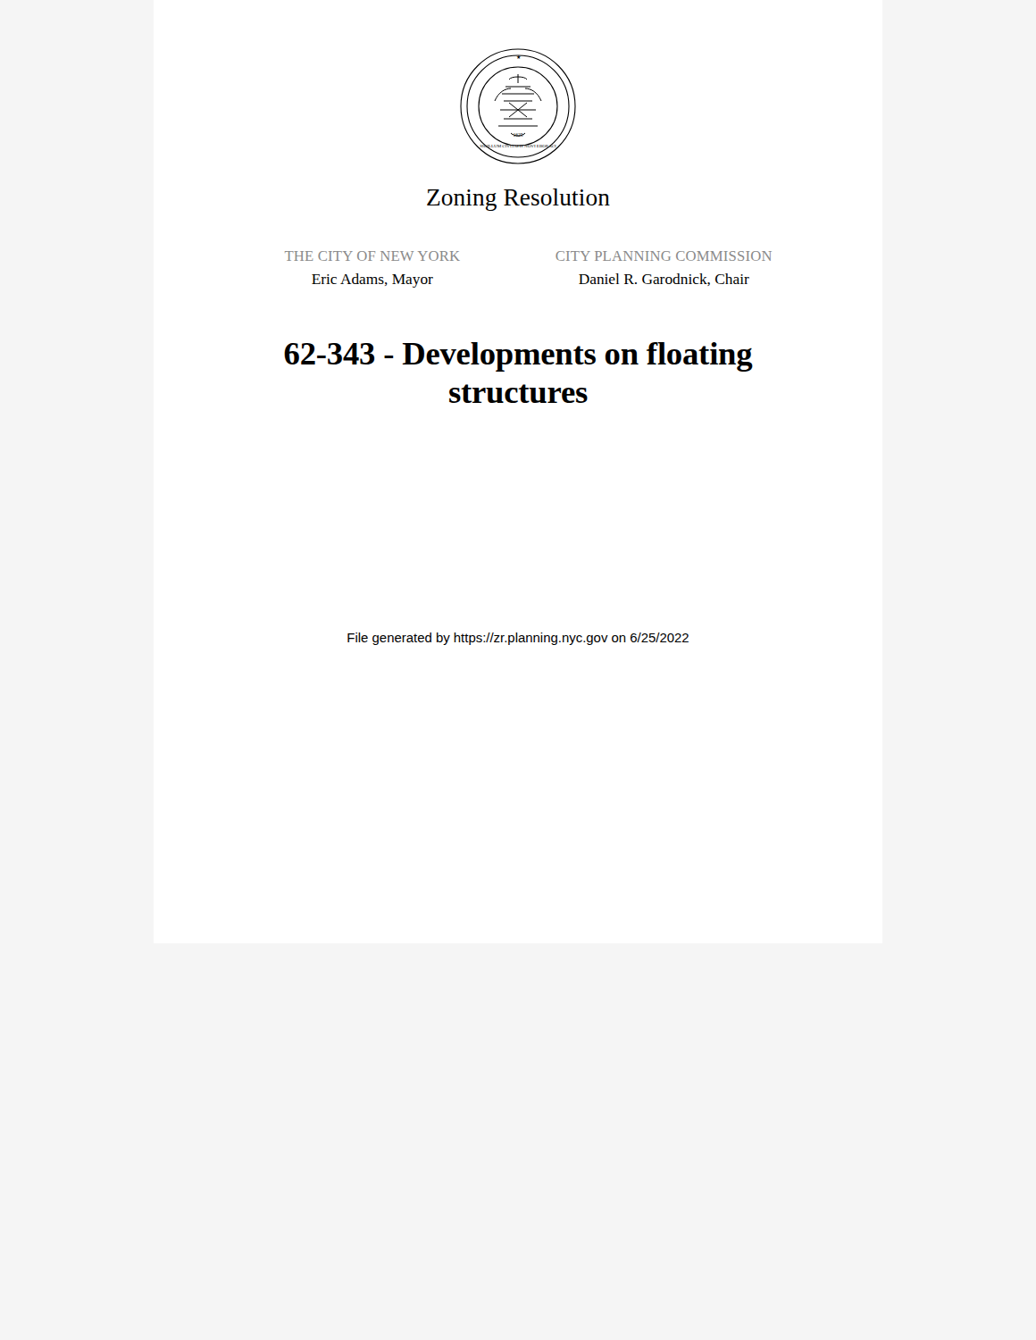Zoning Resolution
| THE CITY OF NEW YORK Eric Adams, Mayor | CITY PLANNING COMMISSION Daniel R. Garodnick, Chair |
62-343 - Developments on floating structures
File generated by https://zr.planning.nyc.gov on 6/25/2022